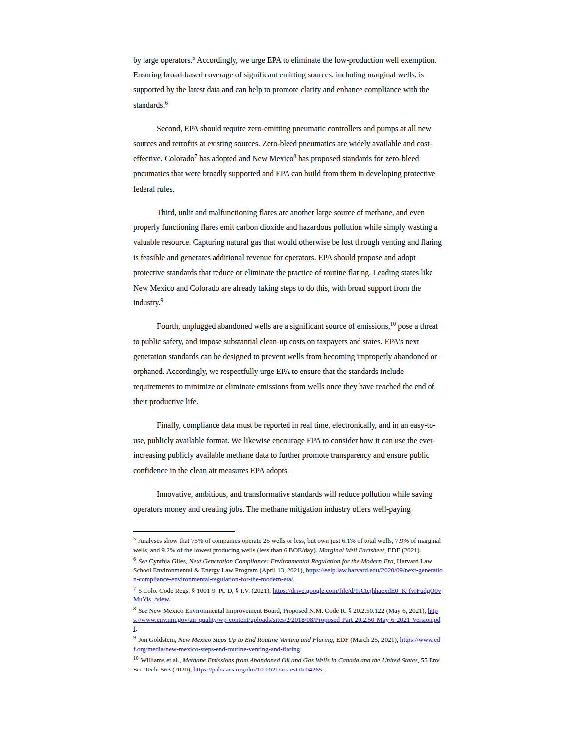by large operators.5 Accordingly, we urge EPA to eliminate the low-production well exemption. Ensuring broad-based coverage of significant emitting sources, including marginal wells, is supported by the latest data and can help to promote clarity and enhance compliance with the standards.6
Second, EPA should require zero-emitting pneumatic controllers and pumps at all new sources and retrofits at existing sources. Zero-bleed pneumatics are widely available and cost-effective. Colorado7 has adopted and New Mexico8 has proposed standards for zero-bleed pneumatics that were broadly supported and EPA can build from them in developing protective federal rules.
Third, unlit and malfunctioning flares are another large source of methane, and even properly functioning flares emit carbon dioxide and hazardous pollution while simply wasting a valuable resource. Capturing natural gas that would otherwise be lost through venting and flaring is feasible and generates additional revenue for operators. EPA should propose and adopt protective standards that reduce or eliminate the practice of routine flaring. Leading states like New Mexico and Colorado are already taking steps to do this, with broad support from the industry.9
Fourth, unplugged abandoned wells are a significant source of emissions,10 pose a threat to public safety, and impose substantial clean-up costs on taxpayers and states. EPA's next generation standards can be designed to prevent wells from becoming improperly abandoned or orphaned. Accordingly, we respectfully urge EPA to ensure that the standards include requirements to minimize or eliminate emissions from wells once they have reached the end of their productive life.
Finally, compliance data must be reported in real time, electronically, and in an easy-to-use, publicly available format. We likewise encourage EPA to consider how it can use the ever-increasing publicly available methane data to further promote transparency and ensure public confidence in the clean air measures EPA adopts.
Innovative, ambitious, and transformative standards will reduce pollution while saving operators money and creating jobs. The methane mitigation industry offers well-paying
5 Analyses show that 75% of companies operate 25 wells or less, but own just 6.1% of total wells, 7.9% of marginal wells, and 9.2% of the lowest producing wells (less than 6 BOE/day). Marginal Well Factsheet, EDF (2021).
6 See Cynthia Giles, Next Generation Compliance: Environmental Regulation for the Modern Era, Harvard Law School Environmental & Energy Law Program (April 13, 2021), https://eelp.law.harvard.edu/2020/09/next-generation-compliance-environmental-regulation-for-the-modern-era/.
7 5 Colo. Code Regs. § 1001-9, Pt. D, § I.V. (2021), https://drive.google.com/file/d/1sCtcjhhaexdE0_K-fvrFudgO0vMuYis_/view.
8 See New Mexico Environmental Improvement Board, Proposed N.M. Code R. § 20.2.50.122 (May 6, 2021), https://www.env.nm.gov/air-quality/wp-content/uploads/sites/2/2018/08/Proposed-Part-20.2.50-May-6-2021-Version.pdf.
9 Jon Goldstein, New Mexico Steps Up to End Routine Venting and Flaring, EDF (March 25, 2021), https://www.edf.org/media/new-mexico-steps-end-routine-venting-and-flaring.
10 Williams et al., Methane Emissions from Abandoned Oil and Gas Wells in Canada and the United States, 55 Env. Sci. Tech. 563 (2020), https://pubs.acs.org/doi/10.1021/acs.est.0c04265.